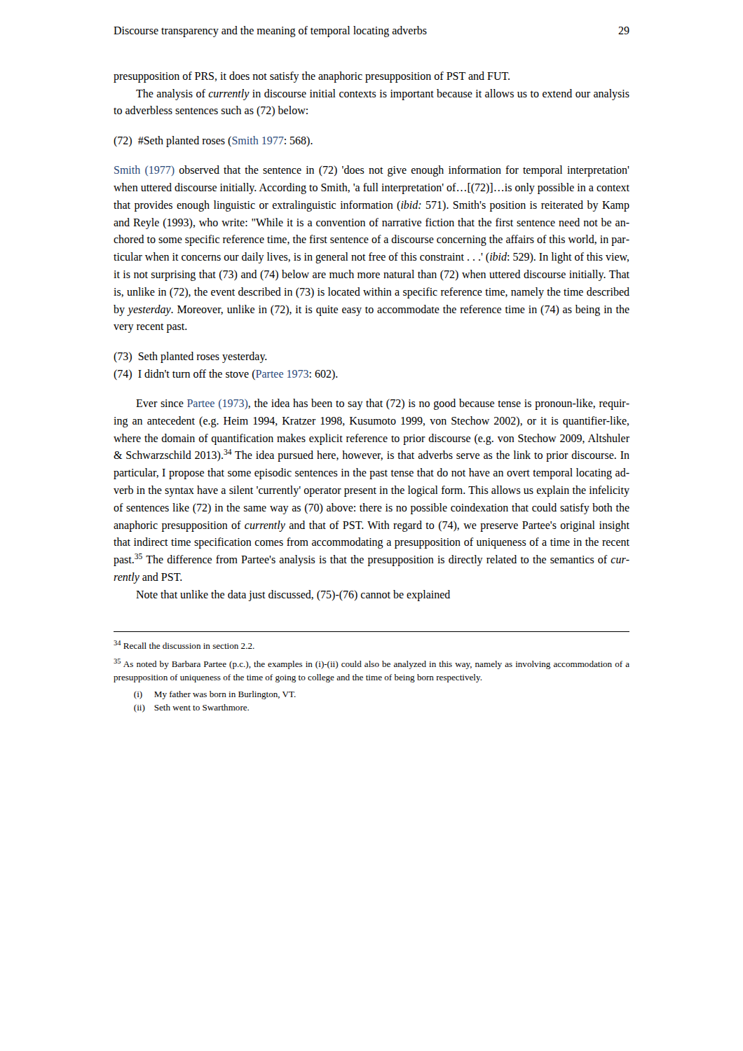Discourse transparency and the meaning of temporal locating adverbs 29
presupposition of PRS, it does not satisfy the anaphoric presupposition of PST and FUT.
The analysis of currently in discourse initial contexts is important because it allows us to extend our analysis to adverbless sentences such as (72) below:
(72) #Seth planted roses (Smith 1977: 568).
Smith (1977) observed that the sentence in (72) 'does not give enough information for temporal interpretation' when uttered discourse initially. According to Smith, 'a full interpretation' of…[(72)]…is only possible in a context that provides enough linguistic or extralinguistic information (ibid: 571). Smith's position is reiterated by Kamp and Reyle (1993), who write: "While it is a convention of narrative fiction that the first sentence need not be anchored to some specific reference time, the first sentence of a discourse concerning the affairs of this world, in particular when it concerns our daily lives, is in general not free of this constraint . . .' (ibid: 529). In light of this view, it is not surprising that (73) and (74) below are much more natural than (72) when uttered discourse initially. That is, unlike in (72), the event described in (73) is located within a specific reference time, namely the time described by yesterday. Moreover, unlike in (72), it is quite easy to accommodate the reference time in (74) as being in the very recent past.
(73) Seth planted roses yesterday.
(74) I didn't turn off the stove (Partee 1973: 602).
Ever since Partee (1973), the idea has been to say that (72) is no good because tense is pronoun-like, requiring an antecedent (e.g. Heim 1994, Kratzer 1998, Kusumoto 1999, von Stechow 2002), or it is quantifier-like, where the domain of quantification makes explicit reference to prior discourse (e.g. von Stechow 2009, Altshuler & Schwarzschild 2013).34 The idea pursued here, however, is that adverbs serve as the link to prior discourse. In particular, I propose that some episodic sentences in the past tense that do not have an overt temporal locating adverb in the syntax have a silent 'currently' operator present in the logical form. This allows us explain the infelicity of sentences like (72) in the same way as (70) above: there is no possible coindexation that could satisfy both the anaphoric presupposition of currently and that of PST. With regard to (74), we preserve Partee's original insight that indirect time specification comes from accommodating a presupposition of uniqueness of a time in the recent past.35 The difference from Partee's analysis is that the presupposition is directly related to the semantics of currently and PST.
Note that unlike the data just discussed, (75)-(76) cannot be explained
34 Recall the discussion in section 2.2.
35 As noted by Barbara Partee (p.c.), the examples in (i)-(ii) could also be analyzed in this way, namely as involving accommodation of a presupposition of uniqueness of the time of going to college and the time of being born respectively.
(i) My father was born in Burlington, VT.
(ii) Seth went to Swarthmore.